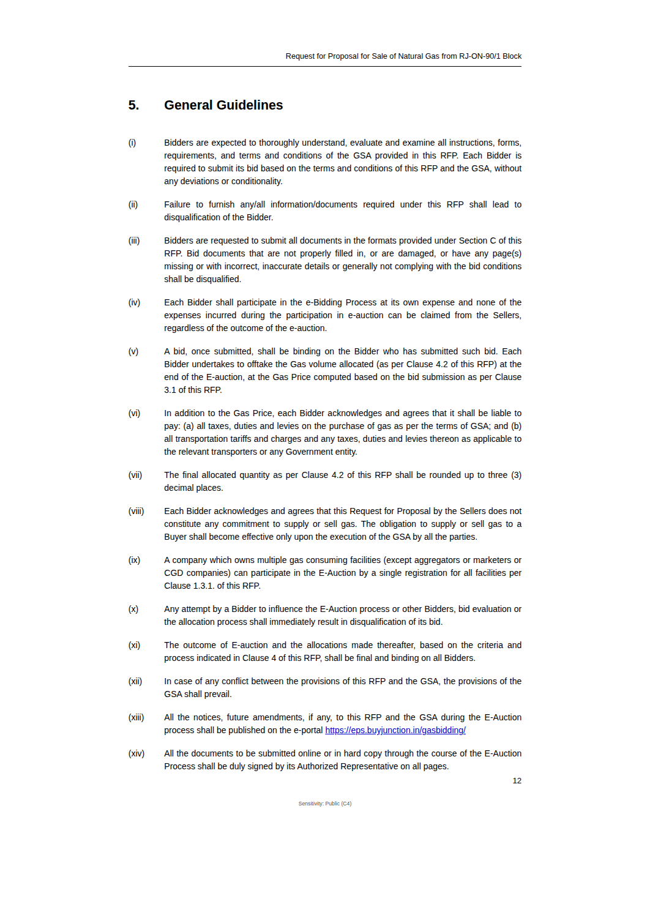Request for Proposal for Sale of Natural Gas from RJ-ON-90/1 Block
5. General Guidelines
(i) Bidders are expected to thoroughly understand, evaluate and examine all instructions, forms, requirements, and terms and conditions of the GSA provided in this RFP. Each Bidder is required to submit its bid based on the terms and conditions of this RFP and the GSA, without any deviations or conditionality.
(ii) Failure to furnish any/all information/documents required under this RFP shall lead to disqualification of the Bidder.
(iii) Bidders are requested to submit all documents in the formats provided under Section C of this RFP. Bid documents that are not properly filled in, or are damaged, or have any page(s) missing or with incorrect, inaccurate details or generally not complying with the bid conditions shall be disqualified.
(iv) Each Bidder shall participate in the e-Bidding Process at its own expense and none of the expenses incurred during the participation in e-auction can be claimed from the Sellers, regardless of the outcome of the e-auction.
(v) A bid, once submitted, shall be binding on the Bidder who has submitted such bid. Each Bidder undertakes to offtake the Gas volume allocated (as per Clause 4.2 of this RFP) at the end of the E-auction, at the Gas Price computed based on the bid submission as per Clause 3.1 of this RFP.
(vi) In addition to the Gas Price, each Bidder acknowledges and agrees that it shall be liable to pay: (a) all taxes, duties and levies on the purchase of gas as per the terms of GSA; and (b) all transportation tariffs and charges and any taxes, duties and levies thereon as applicable to the relevant transporters or any Government entity.
(vii) The final allocated quantity as per Clause 4.2 of this RFP shall be rounded up to three (3) decimal places.
(viii) Each Bidder acknowledges and agrees that this Request for Proposal by the Sellers does not constitute any commitment to supply or sell gas. The obligation to supply or sell gas to a Buyer shall become effective only upon the execution of the GSA by all the parties.
(ix) A company which owns multiple gas consuming facilities (except aggregators or marketers or CGD companies) can participate in the E-Auction by a single registration for all facilities per Clause 1.3.1. of this RFP.
(x) Any attempt by a Bidder to influence the E-Auction process or other Bidders, bid evaluation or the allocation process shall immediately result in disqualification of its bid.
(xi) The outcome of E-auction and the allocations made thereafter, based on the criteria and process indicated in Clause 4 of this RFP, shall be final and binding on all Bidders.
(xii) In case of any conflict between the provisions of this RFP and the GSA, the provisions of the GSA shall prevail.
(xiii) All the notices, future amendments, if any, to this RFP and the GSA during the E-Auction process shall be published on the e-portal https://eps.buyjunction.in/gasbidding/
(xiv) All the documents to be submitted online or in hard copy through the course of the E-Auction Process shall be duly signed by its Authorized Representative on all pages.
12
Sensitivity: Public (C4)